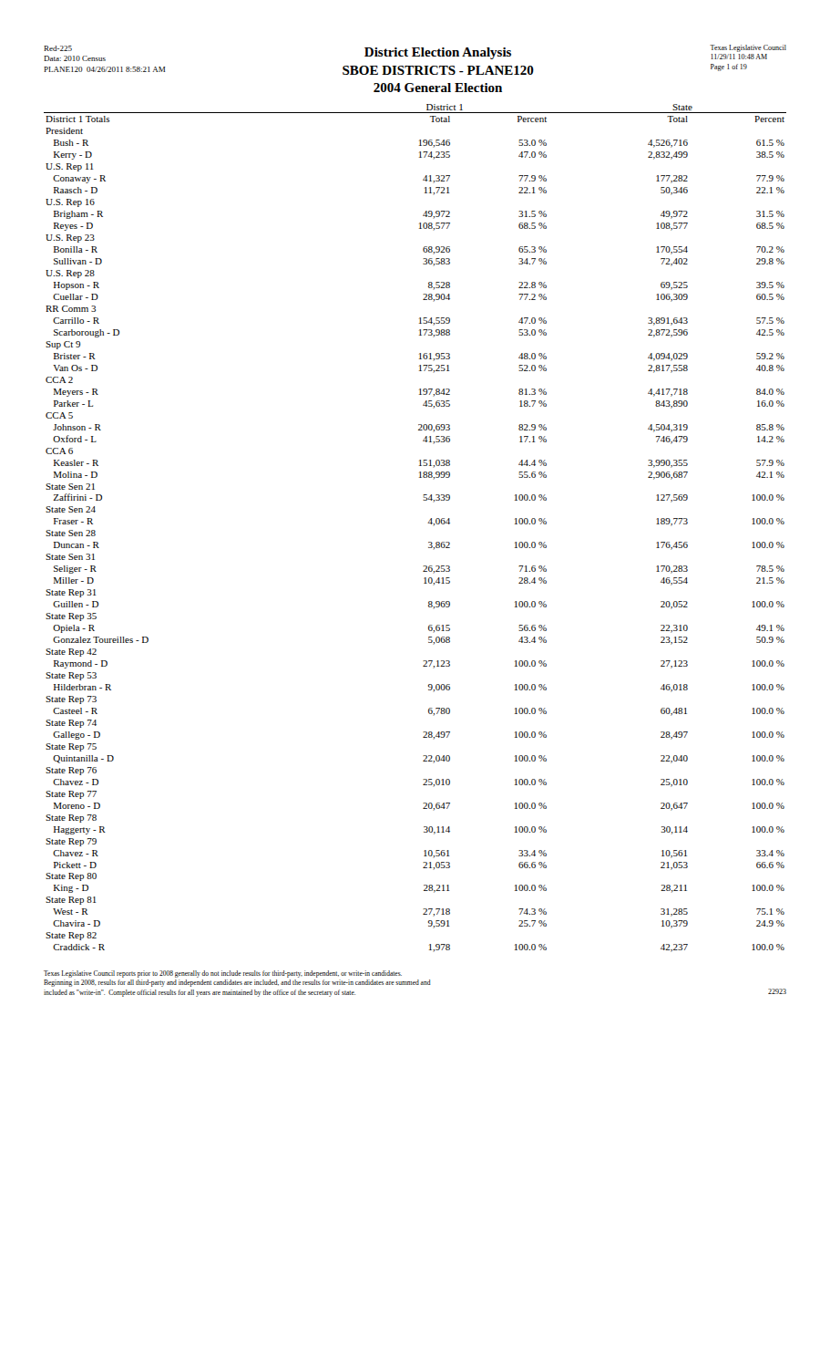Red-225
Data: 2010 Census
PLANE120 04/26/2011 8:58:21 AM
District Election Analysis
SBOE DISTRICTS - PLANE120
2004 General Election
Texas Legislative Council
11/29/11 10:48 AM
Page 1 of 19
| | District 1 | | State |
| --- | --- | --- | --- |
| District 1 Totals | Total | Percent | | Total | Percent |
| President | | | | | |
| Bush - R | 196,546 | 53.0 % | | 4,526,716 | 61.5 % |
| Kerry - D | 174,235 | 47.0 % | | 2,832,499 | 38.5 % |
| U.S. Rep 11 | | | | | |
| Conaway - R | 41,327 | 77.9 % | | 177,282 | 77.9 % |
| Raasch - D | 11,721 | 22.1 % | | 50,346 | 22.1 % |
| U.S. Rep 16 | | | | | |
| Brigham - R | 49,972 | 31.5 % | | 49,972 | 31.5 % |
| Reyes - D | 108,577 | 68.5 % | | 108,577 | 68.5 % |
| U.S. Rep 23 | | | | | |
| Bonilla - R | 68,926 | 65.3 % | | 170,554 | 70.2 % |
| Sullivan - D | 36,583 | 34.7 % | | 72,402 | 29.8 % |
| U.S. Rep 28 | | | | | |
| Hopson - R | 8,528 | 22.8 % | | 69,525 | 39.5 % |
| Cuellar - D | 28,904 | 77.2 % | | 106,309 | 60.5 % |
| RR Comm 3 | | | | | |
| Carrillo - R | 154,559 | 47.0 % | | 3,891,643 | 57.5 % |
| Scarborough - D | 173,988 | 53.0 % | | 2,872,596 | 42.5 % |
| Sup Ct 9 | | | | | |
| Brister - R | 161,953 | 48.0 % | | 4,094,029 | 59.2 % |
| Van Os - D | 175,251 | 52.0 % | | 2,817,558 | 40.8 % |
| CCA 2 | | | | | |
| Meyers - R | 197,842 | 81.3 % | | 4,417,718 | 84.0 % |
| Parker - L | 45,635 | 18.7 % | | 843,890 | 16.0 % |
| CCA 5 | | | | | |
| Johnson - R | 200,693 | 82.9 % | | 4,504,319 | 85.8 % |
| Oxford - L | 41,536 | 17.1 % | | 746,479 | 14.2 % |
| CCA 6 | | | | | |
| Keasler - R | 151,038 | 44.4 % | | 3,990,355 | 57.9 % |
| Molina - D | 188,999 | 55.6 % | | 2,906,687 | 42.1 % |
| State Sen 21 | | | | | |
| Zaffirini - D | 54,339 | 100.0 % | | 127,569 | 100.0 % |
| State Sen 24 | | | | | |
| Fraser - R | 4,064 | 100.0 % | | 189,773 | 100.0 % |
| State Sen 28 | | | | | |
| Duncan - R | 3,862 | 100.0 % | | 176,456 | 100.0 % |
| State Sen 31 | | | | | |
| Seliger - R | 26,253 | 71.6 % | | 170,283 | 78.5 % |
| Miller - D | 10,415 | 28.4 % | | 46,554 | 21.5 % |
| State Rep 31 | | | | | |
| Guillen - D | 8,969 | 100.0 % | | 20,052 | 100.0 % |
| State Rep 35 | | | | | |
| Opiela - R | 6,615 | 56.6 % | | 22,310 | 49.1 % |
| Gonzalez Toureilles - D | 5,068 | 43.4 % | | 23,152 | 50.9 % |
| State Rep 42 | | | | | |
| Raymond - D | 27,123 | 100.0 % | | 27,123 | 100.0 % |
| State Rep 53 | | | | | |
| Hilderbran - R | 9,006 | 100.0 % | | 46,018 | 100.0 % |
| State Rep 73 | | | | | |
| Casteel - R | 6,780 | 100.0 % | | 60,481 | 100.0 % |
| State Rep 74 | | | | | |
| Gallego - D | 28,497 | 100.0 % | | 28,497 | 100.0 % |
| State Rep 75 | | | | | |
| Quintanilla - D | 22,040 | 100.0 % | | 22,040 | 100.0 % |
| State Rep 76 | | | | | |
| Chavez - D | 25,010 | 100.0 % | | 25,010 | 100.0 % |
| State Rep 77 | | | | | |
| Moreno - D | 20,647 | 100.0 % | | 20,647 | 100.0 % |
| State Rep 78 | | | | | |
| Haggerty - R | 30,114 | 100.0 % | | 30,114 | 100.0 % |
| State Rep 79 | | | | | |
| Chavez - R | 10,561 | 33.4 % | | 10,561 | 33.4 % |
| Pickett - D | 21,053 | 66.6 % | | 21,053 | 66.6 % |
| State Rep 80 | | | | | |
| King - D | 28,211 | 100.0 % | | 28,211 | 100.0 % |
| State Rep 81 | | | | | |
| West - R | 27,718 | 74.3 % | | 31,285 | 75.1 % |
| Chavira - D | 9,591 | 25.7 % | | 10,379 | 24.9 % |
| State Rep 82 | | | | | |
| Craddick - R | 1,978 | 100.0 % | | 42,237 | 100.0 % |
Texas Legislative Council reports prior to 2008 generally do not include results for third-party, independent, or write-in candidates.
Beginning in 2008, results for all third-party and independent candidates are included, and the results for write-in candidates are summed and
included as "write-in". Complete official results for all years are maintained by the office of the secretary of state. 22923